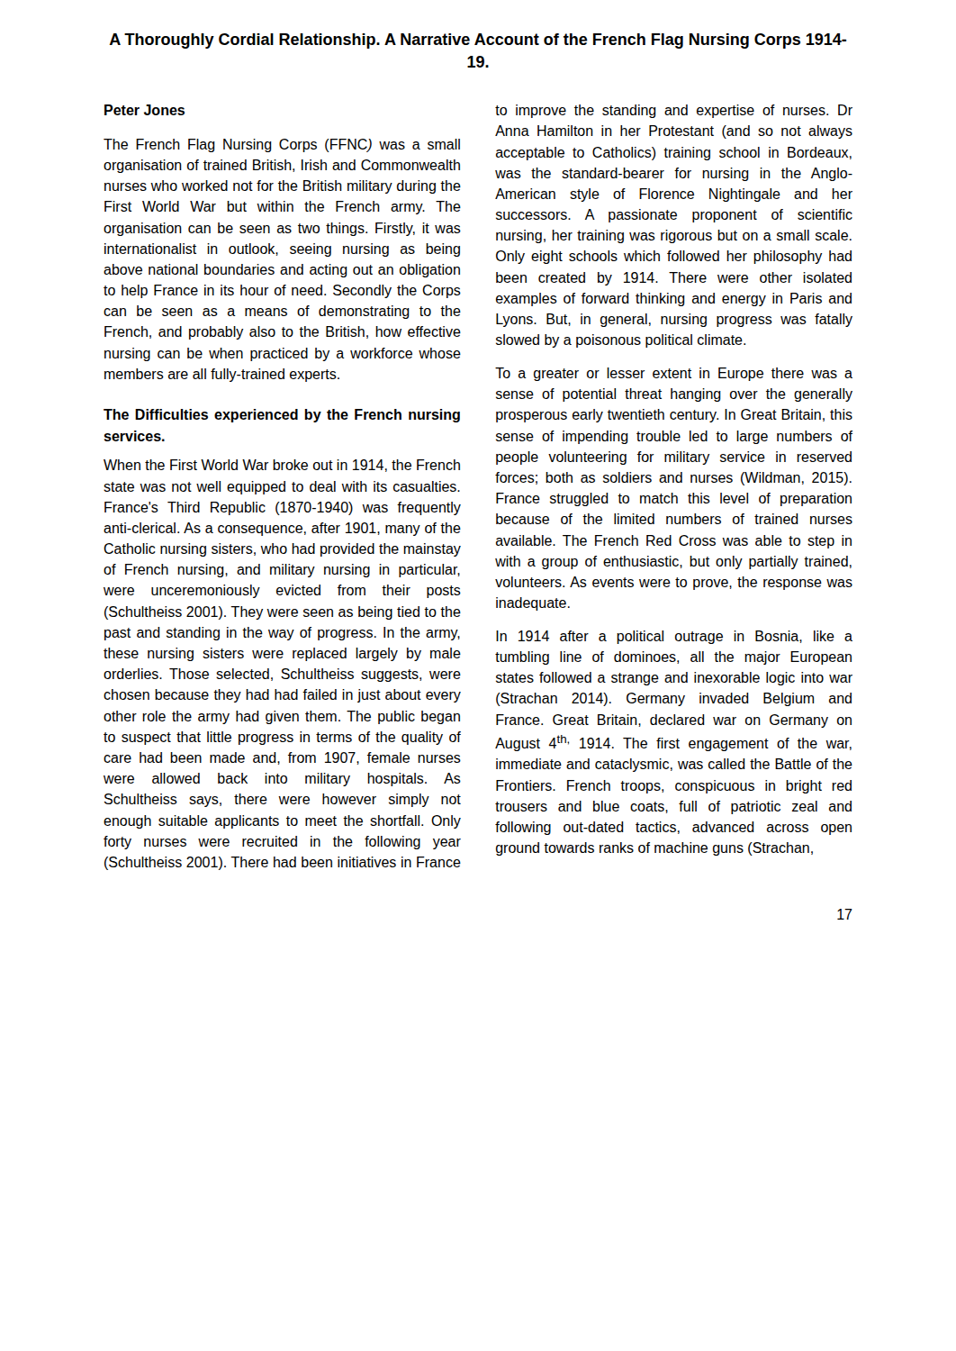A Thoroughly Cordial Relationship. A Narrative Account of the French Flag Nursing Corps 1914-19.
Peter Jones
The French Flag Nursing Corps (FFNC) was a small organisation of trained British, Irish and Commonwealth nurses who worked not for the British military during the First World War but within the French army. The organisation can be seen as two things. Firstly, it was internationalist in outlook, seeing nursing as being above national boundaries and acting out an obligation to help France in its hour of need. Secondly the Corps can be seen as a means of demonstrating to the French, and probably also to the British, how effective nursing can be when practiced by a workforce whose members are all fully-trained experts.
The Difficulties experienced by the French nursing services.
When the First World War broke out in 1914, the French state was not well equipped to deal with its casualties. France's Third Republic (1870-1940) was frequently anti-clerical. As a consequence, after 1901, many of the Catholic nursing sisters, who had provided the mainstay of French nursing, and military nursing in particular, were unceremoniously evicted from their posts (Schultheiss 2001). They were seen as being tied to the past and standing in the way of progress. In the army, these nursing sisters were replaced largely by male orderlies. Those selected, Schultheiss suggests, were chosen because they had had failed in just about every other role the army had given them. The public began to suspect that little progress in terms of the quality of care had been made and, from 1907, female nurses were allowed back into military hospitals. As Schultheiss says, there were however simply not enough suitable applicants to meet the shortfall. Only forty nurses were recruited in the following year (Schultheiss 2001). There had been initiatives in France to improve the standing and expertise of nurses. Dr Anna Hamilton in her Protestant (and so not always acceptable to Catholics) training school in Bordeaux, was the standard-bearer for nursing in the Anglo-American style of Florence Nightingale and her successors. A passionate proponent of scientific nursing, her training was rigorous but on a small scale. Only eight schools which followed her philosophy had been created by 1914. There were other isolated examples of forward thinking and energy in Paris and Lyons. But, in general, nursing progress was fatally slowed by a poisonous political climate.
To a greater or lesser extent in Europe there was a sense of potential threat hanging over the generally prosperous early twentieth century. In Great Britain, this sense of impending trouble led to large numbers of people volunteering for military service in reserved forces; both as soldiers and nurses (Wildman, 2015). France struggled to match this level of preparation because of the limited numbers of trained nurses available. The French Red Cross was able to step in with a group of enthusiastic, but only partially trained, volunteers. As events were to prove, the response was inadequate.
In 1914 after a political outrage in Bosnia, like a tumbling line of dominoes, all the major European states followed a strange and inexorable logic into war (Strachan 2014). Germany invaded Belgium and France. Great Britain, declared war on Germany on August 4th, 1914. The first engagement of the war, immediate and cataclysmic, was called the Battle of the Frontiers. French troops, conspicuous in bright red trousers and blue coats, full of patriotic zeal and following out-dated tactics, advanced across open ground towards ranks of machine guns (Strachan,
17